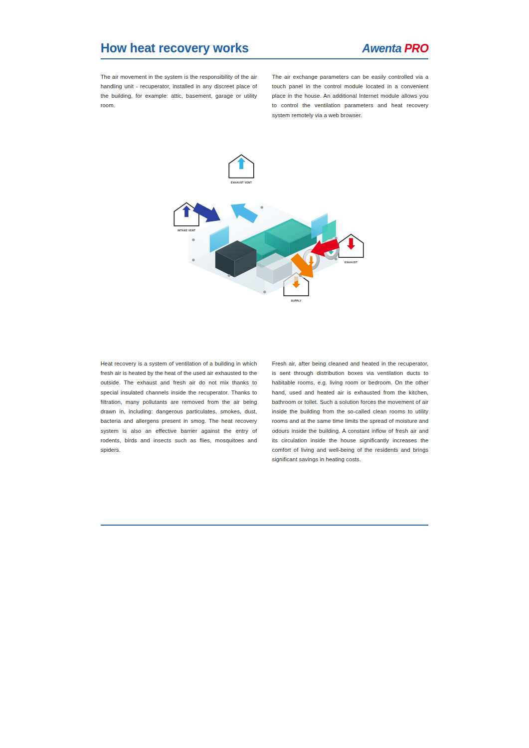How heat recovery works
Awenta PRO
The air movement in the system is the responsibility of the air handling unit - recuperator, installed in any discreet place of the building, for example: attic, basement, garage or utility room.
The air exchange parameters can be easily controlled via a touch panel in the control module located in a convenient place in the house. An additional Internet module allows you to control the ventilation parameters and heat recovery system remotely via a web browser.
EXHAUST VENT INTAKE VENT EXHAUST SUPPLY
Heat recovery is a system of ventilation of a building in which fresh air is heated by the heat of the used air exhausted to the outside. The exhaust and fresh air do not mix thanks to special insulated channels inside the recuperator. Thanks to filtration, many pollutants are removed from the air being drawn in, including: dangerous particulates, smokes, dust, bacteria and allergens present in smog. The heat recovery system is also an effective barrier against the entry of rodents, birds and insects such as flies, mosquitoes and spiders.
Fresh air, after being cleaned and heated in the recuperator, is sent through distribution boxes via ventilation ducts to habitable rooms, e.g. living room or bedroom. On the other hand, used and heated air is exhausted from the kitchen, bathroom or toilet. Such a solution forces the movement of air inside the building from the so-called clean rooms to utility rooms and at the same time limits the spread of moisture and odours inside the building. A constant inflow of fresh air and its circulation inside the house significantly increases the comfort of living and well-being of the residents and brings significant savings in heating costs.